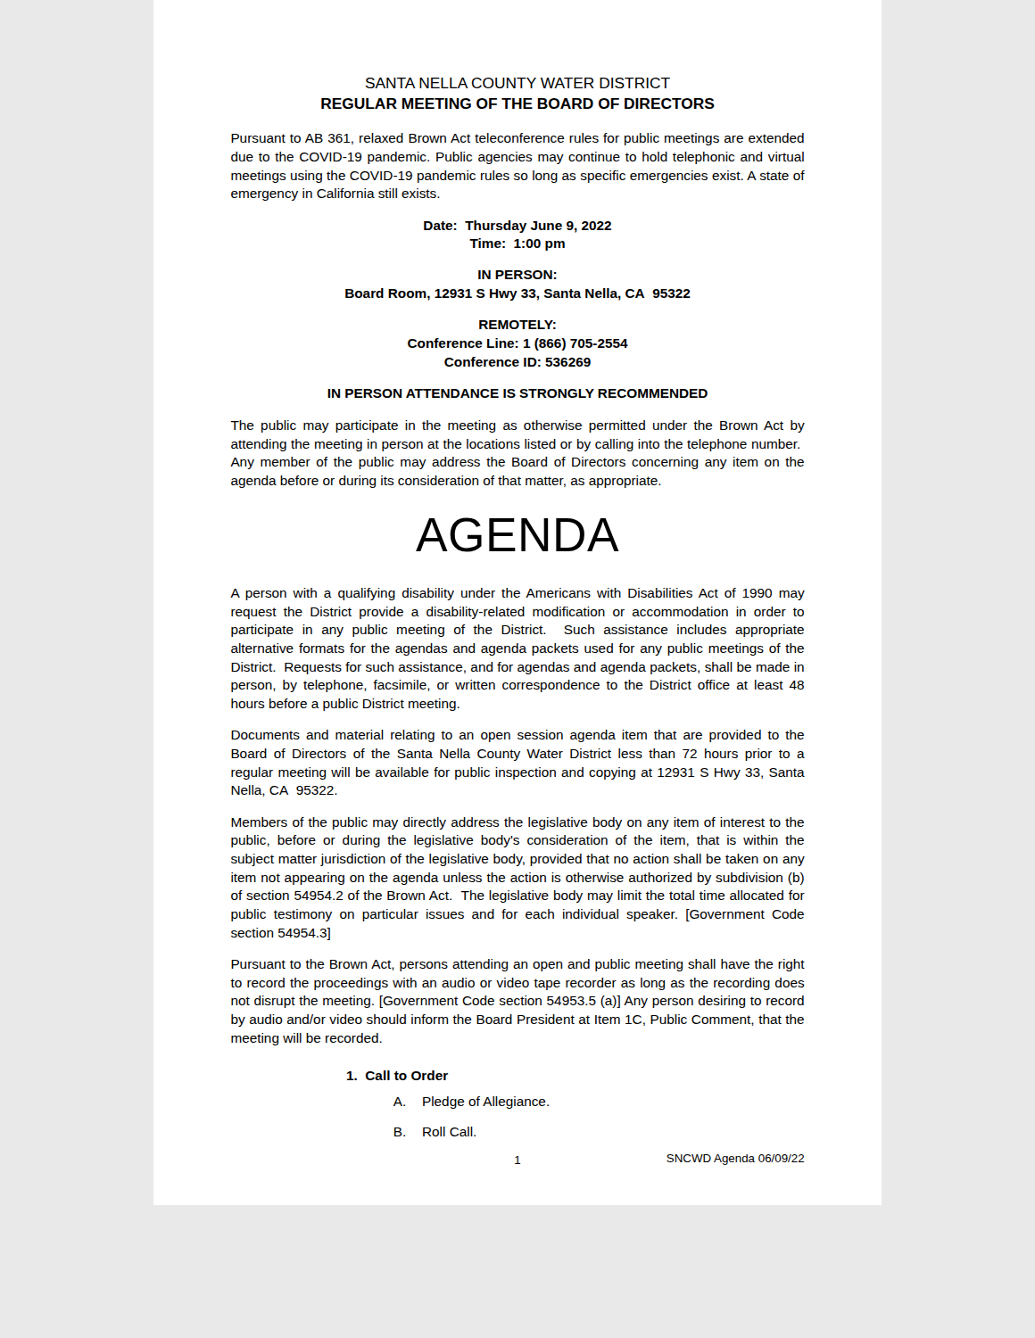SANTA NELLA COUNTY WATER DISTRICT
REGULAR MEETING OF THE BOARD OF DIRECTORS
Pursuant to AB 361, relaxed Brown Act teleconference rules for public meetings are extended due to the COVID-19 pandemic. Public agencies may continue to hold telephonic and virtual meetings using the COVID-19 pandemic rules so long as specific emergencies exist. A state of emergency in California still exists.
Date: Thursday June 9, 2022
Time: 1:00 pm
IN PERSON:
Board Room, 12931 S Hwy 33, Santa Nella, CA 95322
REMOTELY:
Conference Line: 1 (866) 705-2554
Conference ID: 536269
IN PERSON ATTENDANCE IS STRONGLY RECOMMENDED
The public may participate in the meeting as otherwise permitted under the Brown Act by attending the meeting in person at the locations listed or by calling into the telephone number. Any member of the public may address the Board of Directors concerning any item on the agenda before or during its consideration of that matter, as appropriate.
AGENDA
A person with a qualifying disability under the Americans with Disabilities Act of 1990 may request the District provide a disability-related modification or accommodation in order to participate in any public meeting of the District. Such assistance includes appropriate alternative formats for the agendas and agenda packets used for any public meetings of the District. Requests for such assistance, and for agendas and agenda packets, shall be made in person, by telephone, facsimile, or written correspondence to the District office at least 48 hours before a public District meeting.
Documents and material relating to an open session agenda item that are provided to the Board of Directors of the Santa Nella County Water District less than 72 hours prior to a regular meeting will be available for public inspection and copying at 12931 S Hwy 33, Santa Nella, CA 95322.
Members of the public may directly address the legislative body on any item of interest to the public, before or during the legislative body's consideration of the item, that is within the subject matter jurisdiction of the legislative body, provided that no action shall be taken on any item not appearing on the agenda unless the action is otherwise authorized by subdivision (b) of section 54954.2 of the Brown Act. The legislative body may limit the total time allocated for public testimony on particular issues and for each individual speaker. [Government Code section 54954.3]
Pursuant to the Brown Act, persons attending an open and public meeting shall have the right to record the proceedings with an audio or video tape recorder as long as the recording does not disrupt the meeting. [Government Code section 54953.5 (a)] Any person desiring to record by audio and/or video should inform the Board President at Item 1C, Public Comment, that the meeting will be recorded.
1. Call to Order
A. Pledge of Allegiance.
B. Roll Call.
1
SNCWD Agenda 06/09/22